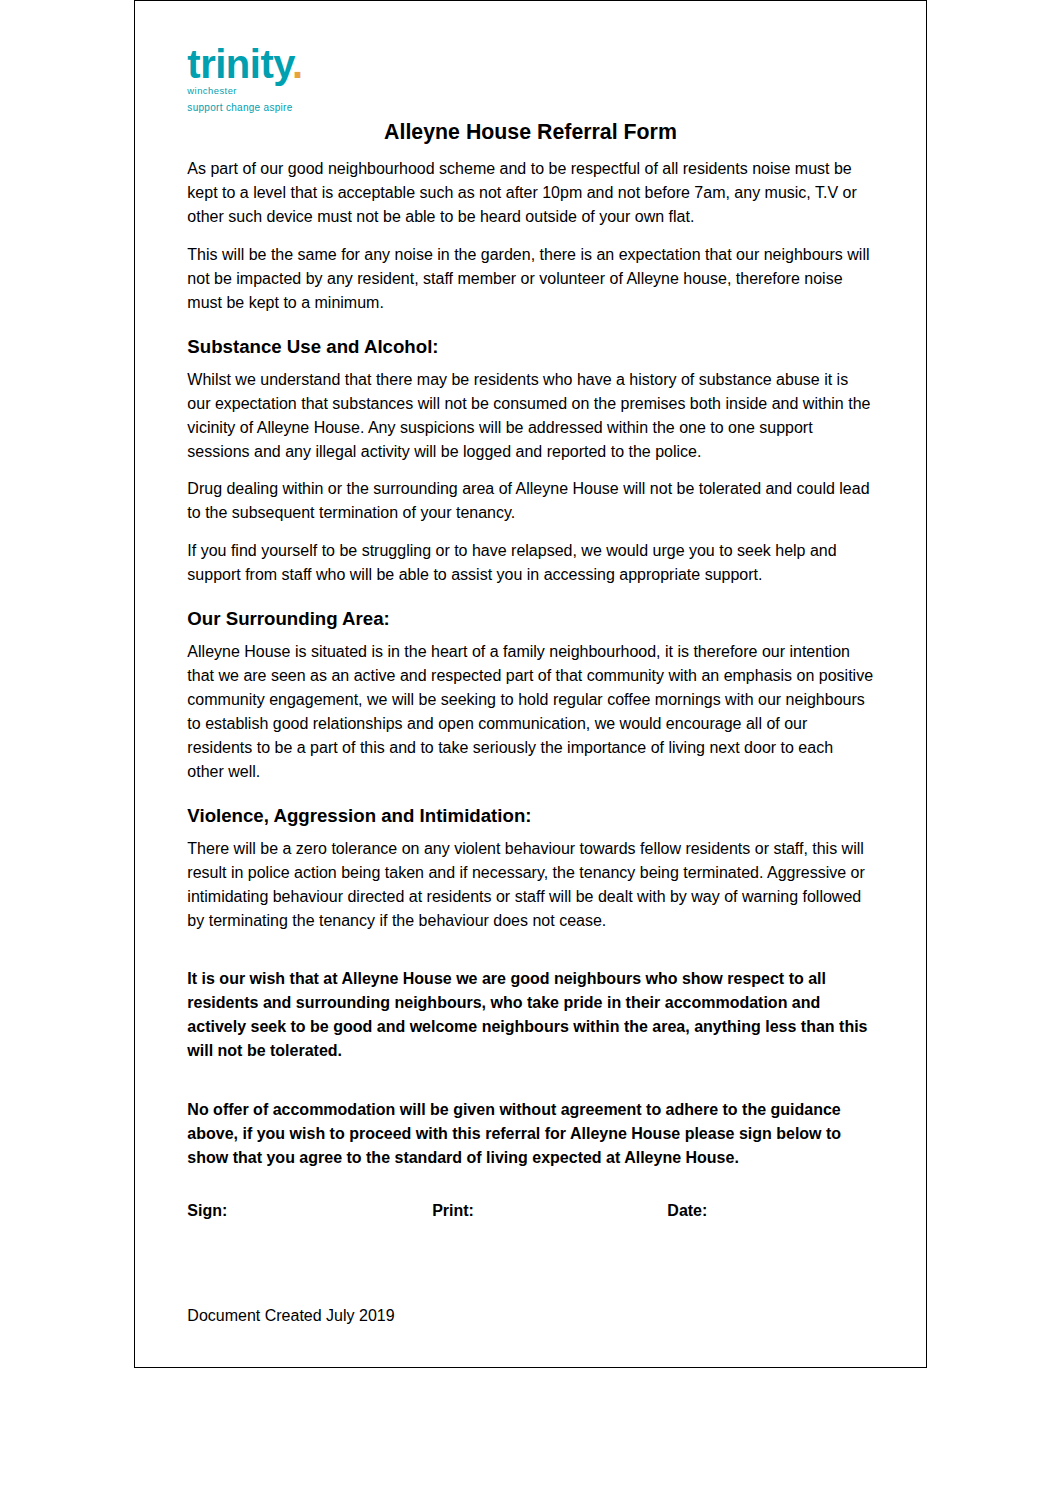trinity.
winchester
support change aspire
Alleyne House Referral Form
As part of our good neighbourhood scheme and to be respectful of all residents noise must be kept to a level that is acceptable such as not after 10pm and not before 7am, any music, T.V or other such device must not be able to be heard outside of your own flat.
This will be the same for any noise in the garden, there is an expectation that our neighbours will not be impacted by any resident, staff member or volunteer of Alleyne house, therefore noise must be kept to a minimum.
Substance Use and Alcohol:
Whilst we understand that there may be residents who have a history of substance abuse it is our expectation that substances will not be consumed on the premises both inside and within the vicinity of Alleyne House. Any suspicions will be addressed within the one to one support sessions and any illegal activity will be logged and reported to the police.
Drug dealing within or the surrounding area of Alleyne House will not be tolerated and could lead to the subsequent termination of your tenancy.
If you find yourself to be struggling or to have relapsed, we would urge you to seek help and support from staff who will be able to assist you in accessing appropriate support.
Our Surrounding Area:
Alleyne House is situated is in the heart of a family neighbourhood, it is therefore our intention that we are seen as an active and respected part of that community with an emphasis on positive community engagement, we will be seeking to hold regular coffee mornings with our neighbours to establish good relationships and open communication, we would encourage all of our residents to be a part of this and to take seriously the importance of living next door to each other well.
Violence, Aggression and Intimidation:
There will be a zero tolerance on any violent behaviour towards fellow residents or staff, this will result in police action being taken and if necessary, the tenancy being terminated. Aggressive or intimidating behaviour directed at residents or staff will be dealt with by way of warning followed by terminating the tenancy if the behaviour does not cease.
It is our wish that at Alleyne House we are good neighbours who show respect to all residents and surrounding neighbours, who take pride in their accommodation and actively seek to be good and welcome neighbours within the area, anything less than this will not be tolerated.
No offer of accommodation will be given without agreement to adhere to the guidance above, if you wish to proceed with this referral for Alleyne House please sign below to show that you agree to the standard of living expected at Alleyne House.
Sign: Print: Date:
Document Created July 2019